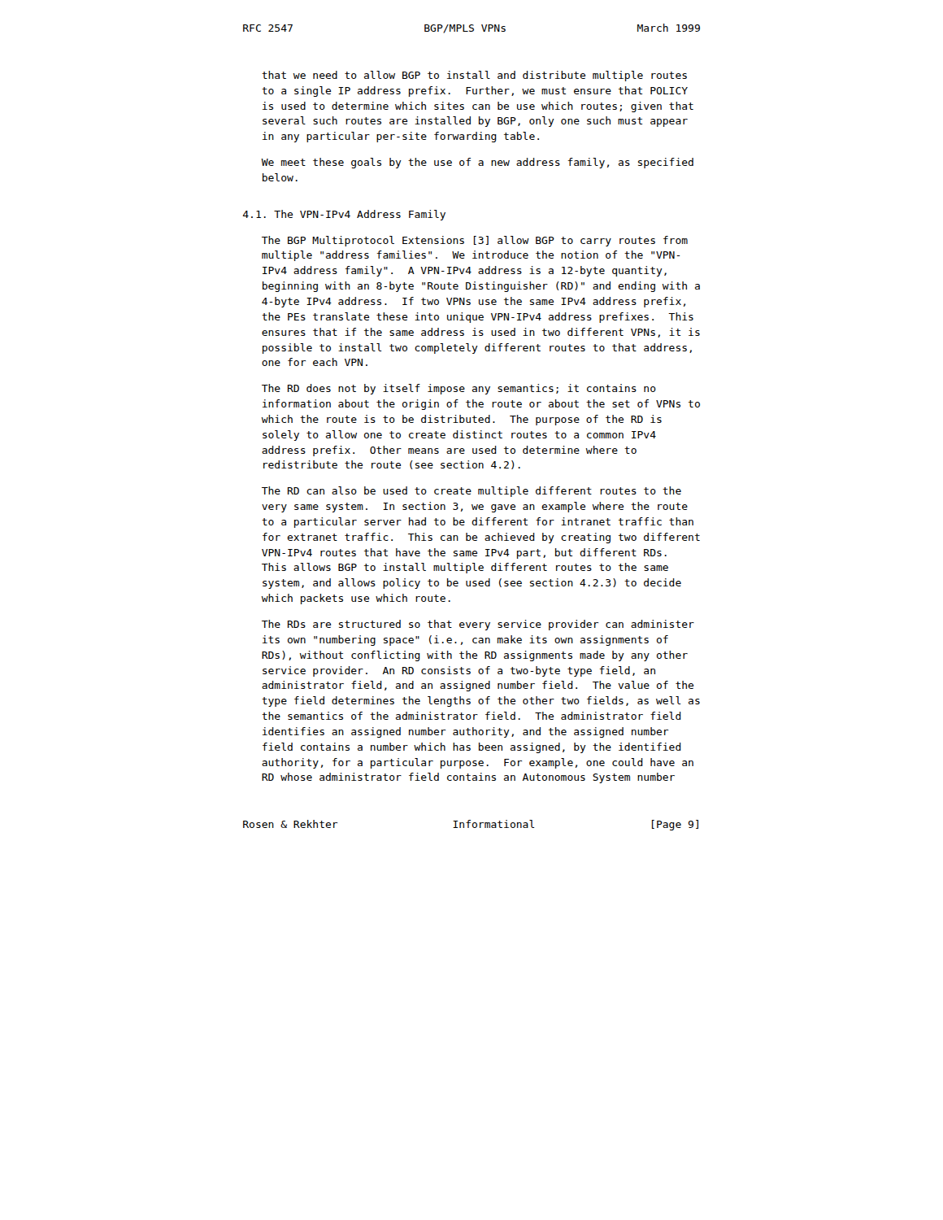RFC 2547 BGP/MPLS VPNs March 1999
that we need to allow BGP to install and distribute multiple routes to a single IP address prefix. Further, we must ensure that POLICY is used to determine which sites can be use which routes; given that several such routes are installed by BGP, only one such must appear in any particular per-site forwarding table.
We meet these goals by the use of a new address family, as specified below.
4.1. The VPN-IPv4 Address Family
The BGP Multiprotocol Extensions [3] allow BGP to carry routes from multiple "address families". We introduce the notion of the "VPN- IPv4 address family". A VPN-IPv4 address is a 12-byte quantity, beginning with an 8-byte "Route Distinguisher (RD)" and ending with a 4-byte IPv4 address. If two VPNs use the same IPv4 address prefix, the PEs translate these into unique VPN-IPv4 address prefixes. This ensures that if the same address is used in two different VPNs, it is possible to install two completely different routes to that address, one for each VPN.
The RD does not by itself impose any semantics; it contains no information about the origin of the route or about the set of VPNs to which the route is to be distributed. The purpose of the RD is solely to allow one to create distinct routes to a common IPv4 address prefix. Other means are used to determine where to redistribute the route (see section 4.2).
The RD can also be used to create multiple different routes to the very same system. In section 3, we gave an example where the route to a particular server had to be different for intranet traffic than for extranet traffic. This can be achieved by creating two different VPN-IPv4 routes that have the same IPv4 part, but different RDs. This allows BGP to install multiple different routes to the same system, and allows policy to be used (see section 4.2.3) to decide which packets use which route.
The RDs are structured so that every service provider can administer its own "numbering space" (i.e., can make its own assignments of RDs), without conflicting with the RD assignments made by any other service provider. An RD consists of a two-byte type field, an administrator field, and an assigned number field. The value of the type field determines the lengths of the other two fields, as well as the semantics of the administrator field. The administrator field identifies an assigned number authority, and the assigned number field contains a number which has been assigned, by the identified authority, for a particular purpose. For example, one could have an RD whose administrator field contains an Autonomous System number
Rosen & Rekhter Informational [Page 9]